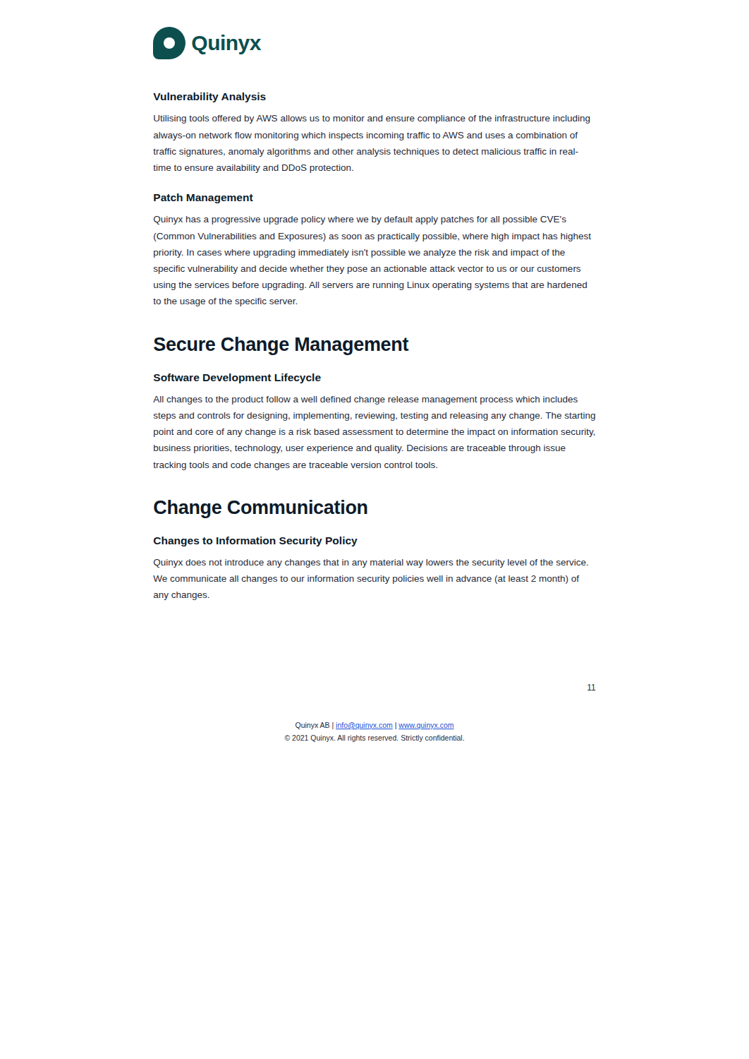Quinyx
Vulnerability Analysis
Utilising tools offered by AWS allows us to monitor and ensure compliance of the infrastructure including always-on network flow monitoring which inspects incoming traffic to AWS and uses a combination of traffic signatures, anomaly algorithms and other analysis techniques to detect malicious traffic in real-time to ensure availability and DDoS protection.
Patch Management
Quinyx has a progressive upgrade policy where we by default apply patches for all possible CVE's (Common Vulnerabilities and Exposures) as soon as practically possible, where high impact has highest priority. In cases where upgrading immediately isn't possible we analyze the risk and impact of the specific vulnerability and decide whether they pose an actionable attack vector to us or our customers using the services before upgrading. All servers are running Linux operating systems that are hardened to the usage of the specific server.
Secure Change Management
Software Development Lifecycle
All changes to the product follow a well defined change release management process which includes steps and controls for designing, implementing, reviewing, testing and releasing any change. The starting point and core of any change is a risk based assessment to determine the impact on information security, business priorities, technology, user experience and quality. Decisions are traceable through issue tracking tools and code changes are traceable version control tools.
Change Communication
Changes to Information Security Policy
Quinyx does not introduce any changes that in any material way lowers the security level of the service. We communicate all changes to our information security policies well in advance (at least 2 month) of any changes.
11
Quinyx AB | info@quinyx.com | www.quinyx.com
© 2021 Quinyx. All rights reserved. Strictly confidential.